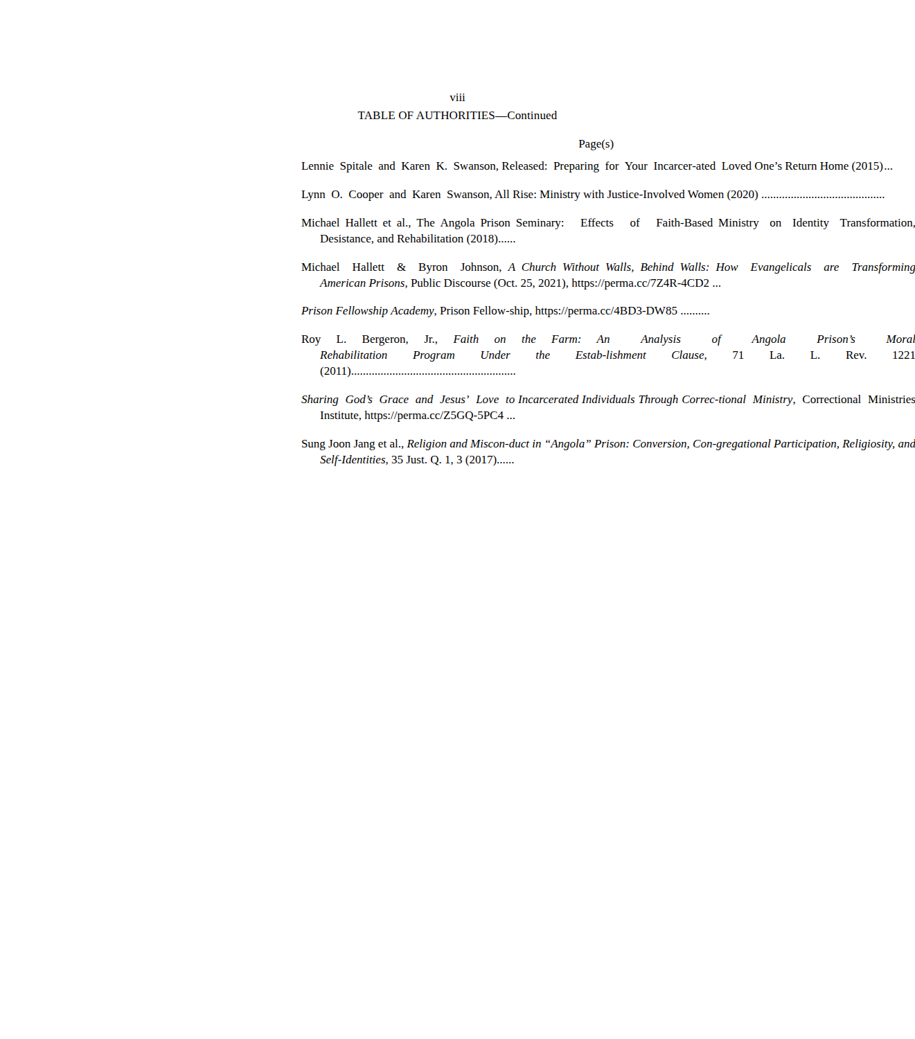viii
TABLE OF AUTHORITIES—Continued
Page(s)
| Lennie Spitale and Karen K. Swanson, Released: Preparing for Your Incarcer‑ated Loved One’s Return Home (2015) ... | 1 |
| Lynn O. Cooper and Karen Swanson, All Rise: Ministry with Justice-Involved Women (2020) .......................................... | 1 |
| Michael Hallett et al., The Angola Prison Seminary: Effects of Faith-Based Ministry on Identity Transformation, Desistance, and Rehabilitation (2018)...... | 2, 5 |
| Michael Hallett & Byron Johnson, A Church Without Walls, Behind Walls: How Evangelicals are Transforming American Prisons , Public Discourse (Oct. 25, 2021), https://perma.cc/7Z4R-4CD2 ... | 6 |
| Prison Fellowship Academy , Prison Fellow‑ship, https://perma.cc/4BD3-DW85 .......... | 5 |
| Roy L. Bergeron, Jr., Faith on the Farm: An Analysis of Angola Prison’s Moral Rehabilitation Program Under the Estab‑lishment Clause , 71 La. L. Rev. 1221 (2011)........................................................ | 5 |
| Sharing God’s Grace and Jesus’ Love to Incarcerated Individuals Through Correc‑tional Ministry , Correctional Ministries Institute, https://perma.cc/Z5GQ-5PC4 ... | 5 |
| Sung Joon Jang et al., Religion and Miscon‑duct in “Angola” Prison: Conversion, Con‑gregational Participation, Religiosity, and Self-Identities , 35 Just. Q. 1, 3 (2017)...... | 4 |